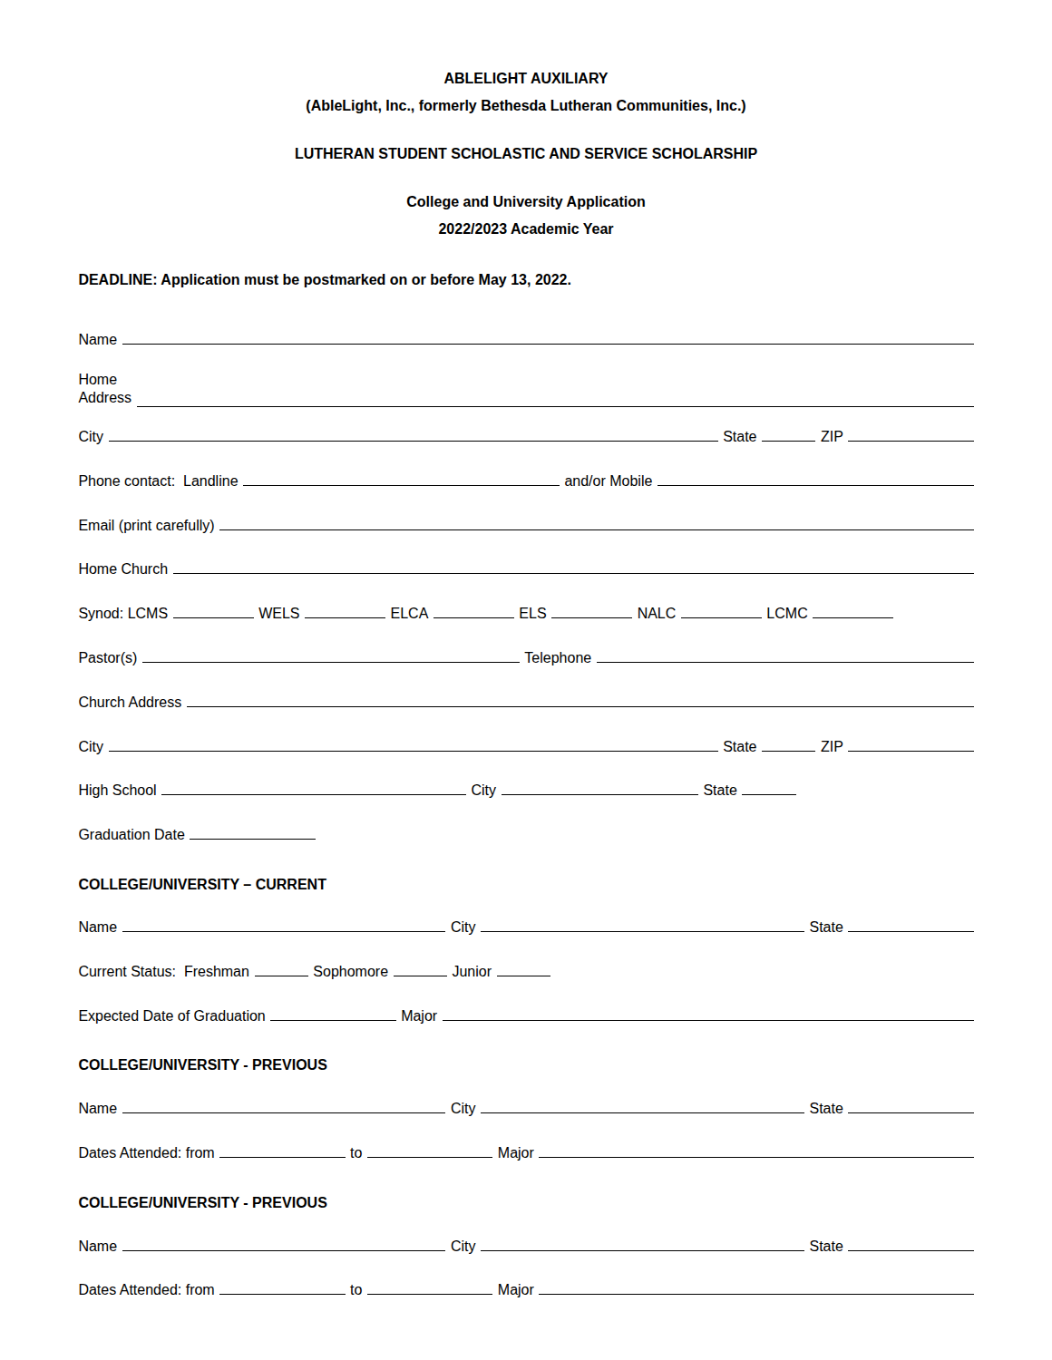ABLELIGHT AUXILIARY
(AbleLight, Inc., formerly Bethesda Lutheran Communities, Inc.)
LUTHERAN STUDENT SCHOLASTIC AND SERVICE SCHOLARSHIP
College and University Application
2022/2023 Academic Year
DEADLINE: Application must be postmarked on or before May 13, 2022.
Name
Home
Address
City State ZIP
Phone contact: Landline and/or Mobile
Email (print carefully)
Home Church
Synod: LCMS WELS ELCA ELS NALC LCMC
Pastor(s) Telephone
Church Address
City State ZIP
High School City State
Graduation Date
COLLEGE/UNIVERSITY – CURRENT
Name City State
Current Status: Freshman Sophomore Junior
Expected Date of Graduation Major
COLLEGE/UNIVERSITY - PREVIOUS
Name City State
Dates Attended: from to Major
COLLEGE/UNIVERSITY - PREVIOUS
Name City State
Dates Attended: from to Major